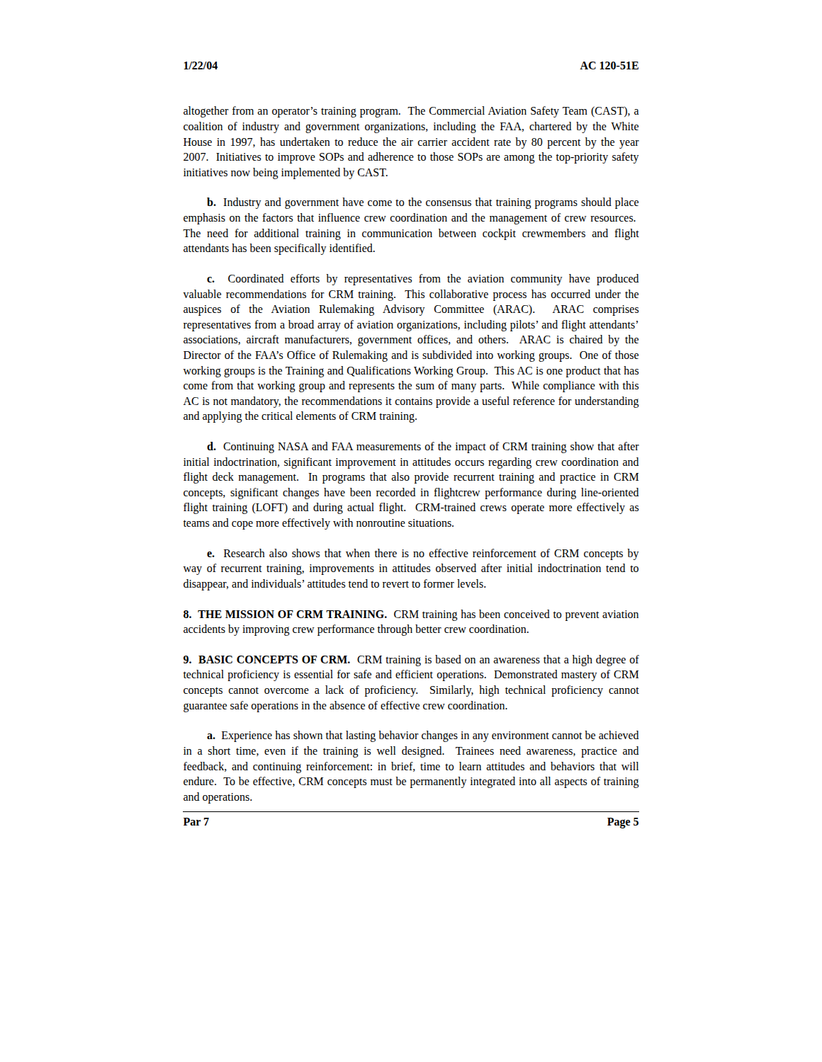1/22/04 AC 120-51E
altogether from an operator’s training program. The Commercial Aviation Safety Team (CAST), a coalition of industry and government organizations, including the FAA, chartered by the White House in 1997, has undertaken to reduce the air carrier accident rate by 80 percent by the year 2007. Initiatives to improve SOPs and adherence to those SOPs are among the top-priority safety initiatives now being implemented by CAST.
b. Industry and government have come to the consensus that training programs should place emphasis on the factors that influence crew coordination and the management of crew resources. The need for additional training in communication between cockpit crewmembers and flight attendants has been specifically identified.
c. Coordinated efforts by representatives from the aviation community have produced valuable recommendations for CRM training. This collaborative process has occurred under the auspices of the Aviation Rulemaking Advisory Committee (ARAC). ARAC comprises representatives from a broad array of aviation organizations, including pilots’ and flight attendants’ associations, aircraft manufacturers, government offices, and others. ARAC is chaired by the Director of the FAA’s Office of Rulemaking and is subdivided into working groups. One of those working groups is the Training and Qualifications Working Group. This AC is one product that has come from that working group and represents the sum of many parts. While compliance with this AC is not mandatory, the recommendations it contains provide a useful reference for understanding and applying the critical elements of CRM training.
d. Continuing NASA and FAA measurements of the impact of CRM training show that after initial indoctrination, significant improvement in attitudes occurs regarding crew coordination and flight deck management. In programs that also provide recurrent training and practice in CRM concepts, significant changes have been recorded in flightcrew performance during line-oriented flight training (LOFT) and during actual flight. CRM-trained crews operate more effectively as teams and cope more effectively with nonroutine situations.
e. Research also shows that when there is no effective reinforcement of CRM concepts by way of recurrent training, improvements in attitudes observed after initial indoctrination tend to disappear, and individuals’ attitudes tend to revert to former levels.
8. THE MISSION OF CRM TRAINING. CRM training has been conceived to prevent aviation accidents by improving crew performance through better crew coordination.
9. BASIC CONCEPTS OF CRM. CRM training is based on an awareness that a high degree of technical proficiency is essential for safe and efficient operations. Demonstrated mastery of CRM concepts cannot overcome a lack of proficiency. Similarly, high technical proficiency cannot guarantee safe operations in the absence of effective crew coordination.
a. Experience has shown that lasting behavior changes in any environment cannot be achieved in a short time, even if the training is well designed. Trainees need awareness, practice and feedback, and continuing reinforcement: in brief, time to learn attitudes and behaviors that will endure. To be effective, CRM concepts must be permanently integrated into all aspects of training and operations.
Par 7 Page 5